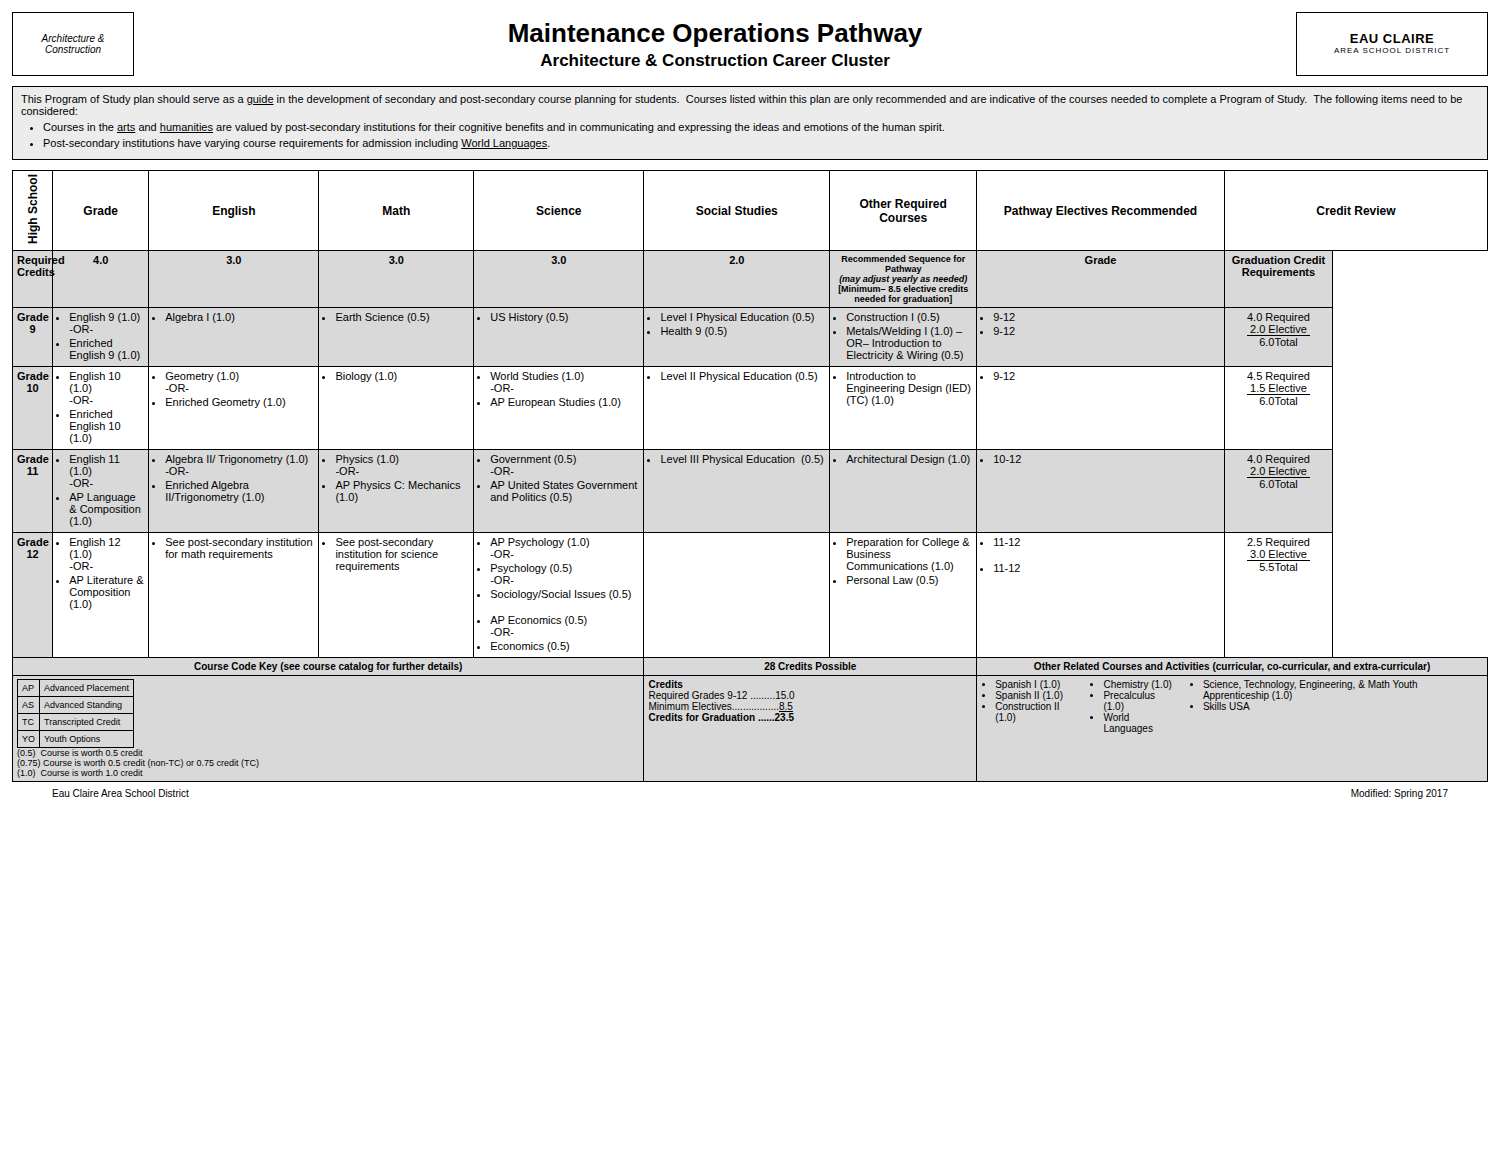Architecture &
Construction
Maintenance Operations Pathway
Architecture & Construction Career Cluster
EAU CLAIRE
AREA SCHOOL DISTRICT
This Program of Study plan should serve as a guide in the development of secondary and post-secondary course planning for students. Courses listed within this plan are only recommended and are indicative of the courses needed to complete a Program of Study. The following items need to be considered:
Courses in the arts and humanities are valued by post-secondary institutions for their cognitive benefits and in communicating and expressing the ideas and emotions of the human spirit.
Post-secondary institutions have varying course requirements for admission including World Languages.
| High School | Grade | English | Math | Science | Social Studies | Other Required Courses | Pathway Electives Recommended | Credit Review |
| --- | --- | --- | --- | --- | --- | --- | --- | --- |
| Required Credits | 4.0 | 3.0 | 3.0 | 3.0 | 2.0 | Recommended Sequence for Pathway (may adjust yearly as needed) [Minimum– 8.5 elective credits needed for graduation] | Grade | Graduation Credit Requirements |
| Grade 9 | English 9 (1.0) -OR- Enriched English 9 (1.0) | Algebra I (1.0) | Earth Science (0.5) | US History (0.5) | Level I Physical Education (0.5) Health 9 (0.5) | Construction I (0.5) Metals/Welding I (1.0) –OR– Introduction to Electricity & Wiring (0.5) | 9-12 9-12 | 4.0 Required 2.0 Elective 6.0Total |
| Grade 10 | English 10 (1.0) -OR- Enriched English 10 (1.0) | Geometry (1.0) -OR- Enriched Geometry (1.0) | Biology (1.0) | World Studies (1.0) -OR- AP European Studies (1.0) | Level II Physical Education (0.5) | Introduction to Engineering Design (IED) (TC) (1.0) | 9-12 | 4.5 Required 1.5 Elective 6.0Total |
| Grade 11 | English 11 (1.0) -OR- AP Language & Composition (1.0) | Algebra II/ Trigonometry (1.0) -OR- Enriched Algebra II/Trigonometry (1.0) | Physics (1.0) -OR- AP Physics C: Mechanics (1.0) | Government (0.5) -OR- AP United States Government and Politics (0.5) | Level III Physical Education (0.5) | Architectural Design (1.0) | 10-12 | 4.0 Required 2.0 Elective 6.0Total |
| Grade 12 | English 12 (1.0) -OR- AP Literature & Composition (1.0) | See post-secondary institution for math requirements | See post-secondary institution for science requirements | AP Psychology (1.0) -OR- Psychology (0.5) -OR- Sociology/Social Issues (0.5) AP Economics (0.5) -OR- Economics (0.5) | | Preparation for College & Business Communications (1.0) Personal Law (0.5) | 11-12 11-12 | 2.5 Required 3.0 Elective 5.5Total |
| Course Code Key (see course catalog for further details) | 28 Credits Possible | Other Related Courses and Activities (curricular, co-curricular, and extra-curricular) |
| / AP / Advanced Placement / / AS / Advanced Standing / / TC / Transcripted Credit / / YO / Youth Options / (0.5) Course is worth 0.5 credit (0.75) Course is worth 0.5 credit (non-TC) or 0.75 credit (TC) (1.0) Course is worth 1.0 credit | Credits Required Grades 9-12 ......... 15.0 Minimum Electives ................. 8.5 Credits for Graduation ...... 23.5 | Spanish I (1.0) Spanish II (1.0) Construction II (1.0) Chemistry (1.0) Precalculus (1.0) World Languages Science, Technology, Engineering, & Math Youth Apprenticeship (1.0) Skills USA |
Eau Claire Area School District
Modified: Spring 2017